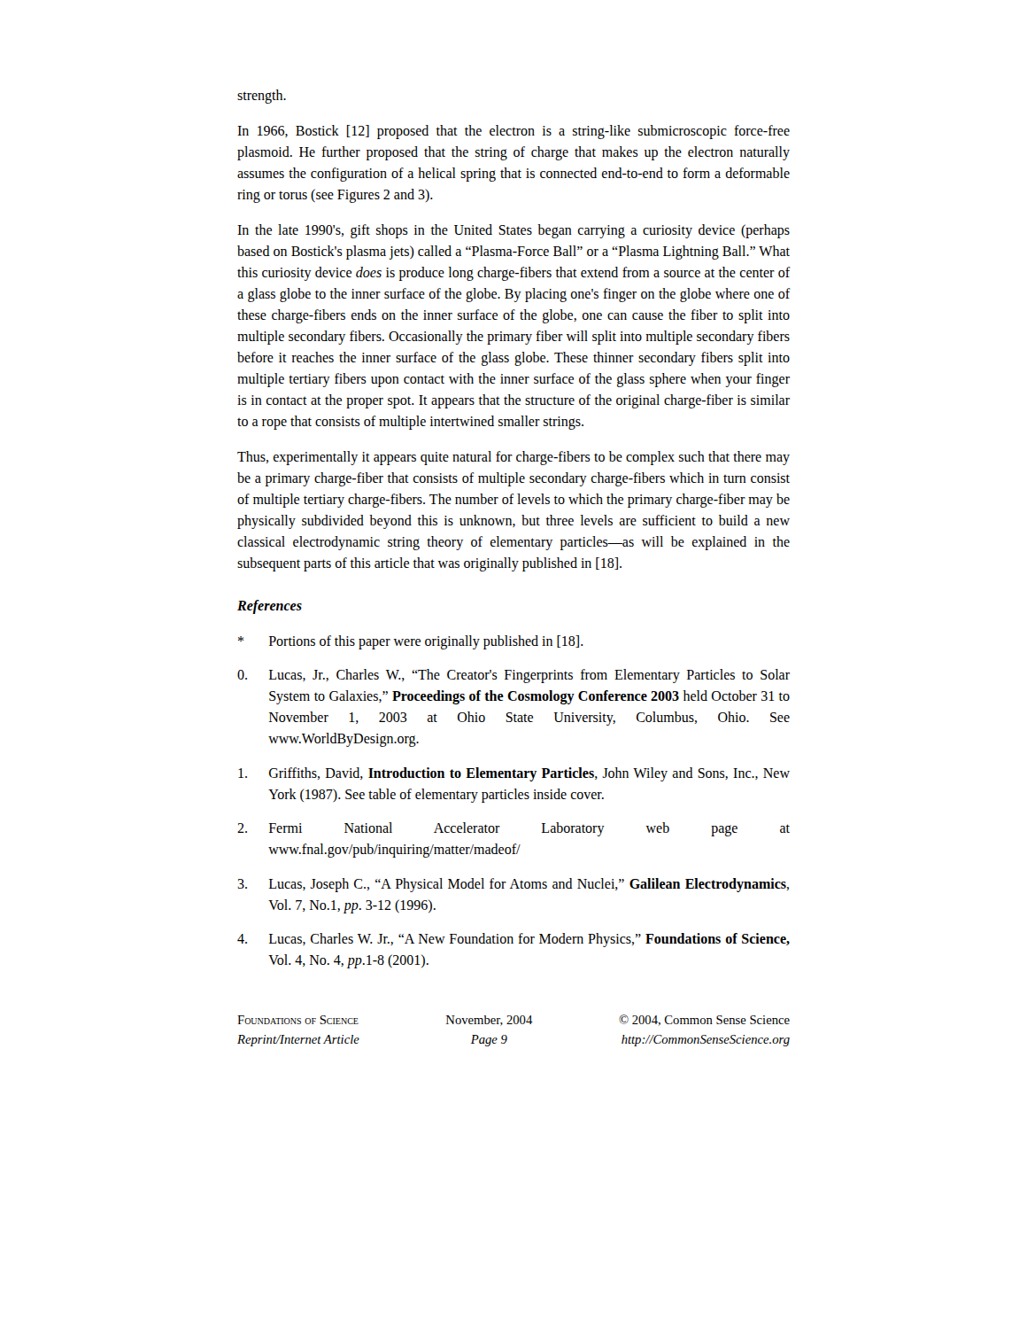strength.
In 1966, Bostick [12] proposed that the electron is a string-like submicroscopic force-free plasmoid. He further proposed that the string of charge that makes up the electron naturally assumes the configuration of a helical spring that is connected end-to-end to form a deformable ring or torus (see Figures 2 and 3).
In the late 1990's, gift shops in the United States began carrying a curiosity device (perhaps based on Bostick's plasma jets) called a “Plasma-Force Ball” or a “Plasma Lightning Ball.” What this curiosity device does is produce long charge-fibers that extend from a source at the center of a glass globe to the inner surface of the globe. By placing one's finger on the globe where one of these charge-fibers ends on the inner surface of the globe, one can cause the fiber to split into multiple secondary fibers. Occasionally the primary fiber will split into multiple secondary fibers before it reaches the inner surface of the glass globe. These thinner secondary fibers split into multiple tertiary fibers upon contact with the inner surface of the glass sphere when your finger is in contact at the proper spot. It appears that the structure of the original charge-fiber is similar to a rope that consists of multiple intertwined smaller strings.
Thus, experimentally it appears quite natural for charge-fibers to be complex such that there may be a primary charge-fiber that consists of multiple secondary charge-fibers which in turn consist of multiple tertiary charge-fibers. The number of levels to which the primary charge-fiber may be physically subdivided beyond this is unknown, but three levels are sufficient to build a new classical electrodynamic string theory of elementary particles—as will be explained in the subsequent parts of this article that was originally published in [18].
References
*Portions of this paper were originally published in [18].
0. Lucas, Jr., Charles W., “The Creator's Fingerprints from Elementary Particles to Solar System to Galaxies,” Proceedings of the Cosmology Conference 2003 held October 31 to November 1, 2003 at Ohio State University, Columbus, Ohio. See www.WorldByDesign.org.
1. Griffiths, David, Introduction to Elementary Particles, John Wiley and Sons, Inc., New York (1987). See table of elementary particles inside cover.
2. Fermi National Accelerator Laboratory web page at www.fnal.gov/pub/inquiring/matter/madeof/
3. Lucas, Joseph C., “A Physical Model for Atoms and Nuclei,” Galilean Electrodynamics, Vol. 7, No.1, pp. 3-12 (1996).
4. Lucas, Charles W. Jr., “A New Foundation for Modern Physics,” Foundations of Science, Vol. 4, No. 4, pp.1-8 (2001).
Foundations of Science
Reprint/Internet Article
November, 2004
Page 9
© 2004, Common Sense Science
http://CommonSenseScience.org